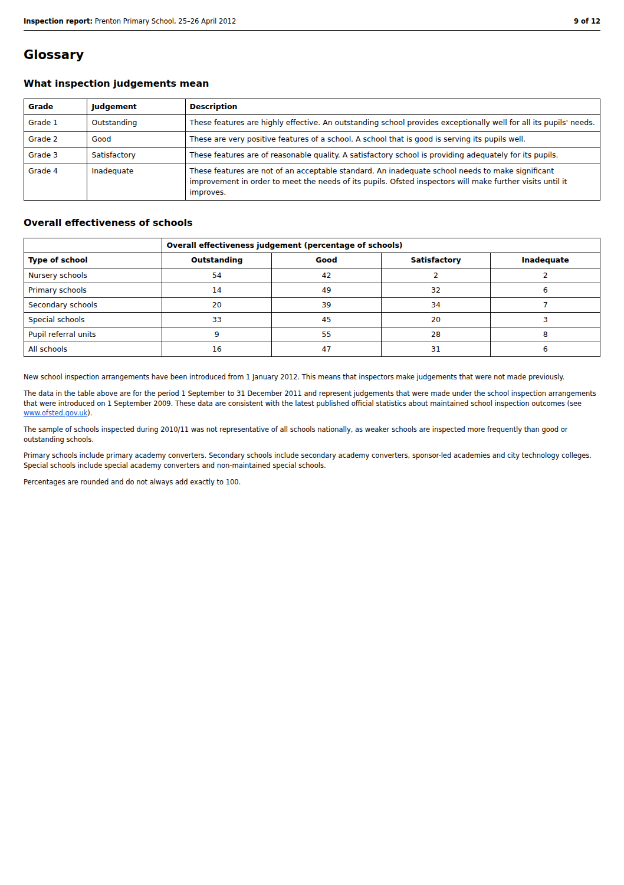Inspection report: Prenton Primary School, 25–26 April 2012
9 of 12
Glossary
What inspection judgements mean
| Grade | Judgement | Description |
| --- | --- | --- |
| Grade 1 | Outstanding | These features are highly effective. An outstanding school provides exceptionally well for all its pupils' needs. |
| Grade 2 | Good | These are very positive features of a school. A school that is good is serving its pupils well. |
| Grade 3 | Satisfactory | These features are of reasonable quality. A satisfactory school is providing adequately for its pupils. |
| Grade 4 | Inadequate | These features are not of an acceptable standard. An inadequate school needs to make significant improvement in order to meet the needs of its pupils. Ofsted inspectors will make further visits until it improves. |
Overall effectiveness of schools
| | Overall effectiveness judgement (percentage of schools) |
| --- | --- |
| Type of school | Outstanding | Good | Satisfactory | Inadequate |
| Nursery schools | 54 | 42 | 2 | 2 |
| Primary schools | 14 | 49 | 32 | 6 |
| Secondary schools | 20 | 39 | 34 | 7 |
| Special schools | 33 | 45 | 20 | 3 |
| Pupil referral units | 9 | 55 | 28 | 8 |
| All schools | 16 | 47 | 31 | 6 |
New school inspection arrangements have been introduced from 1 January 2012. This means that inspectors make judgements that were not made previously.
The data in the table above are for the period 1 September to 31 December 2011 and represent judgements that were made under the school inspection arrangements that were introduced on 1 September 2009. These data are consistent with the latest published official statistics about maintained school inspection outcomes (see www.ofsted.gov.uk).
The sample of schools inspected during 2010/11 was not representative of all schools nationally, as weaker schools are inspected more frequently than good or outstanding schools.
Primary schools include primary academy converters. Secondary schools include secondary academy converters, sponsor-led academies and city technology colleges. Special schools include special academy converters and non-maintained special schools.
Percentages are rounded and do not always add exactly to 100.